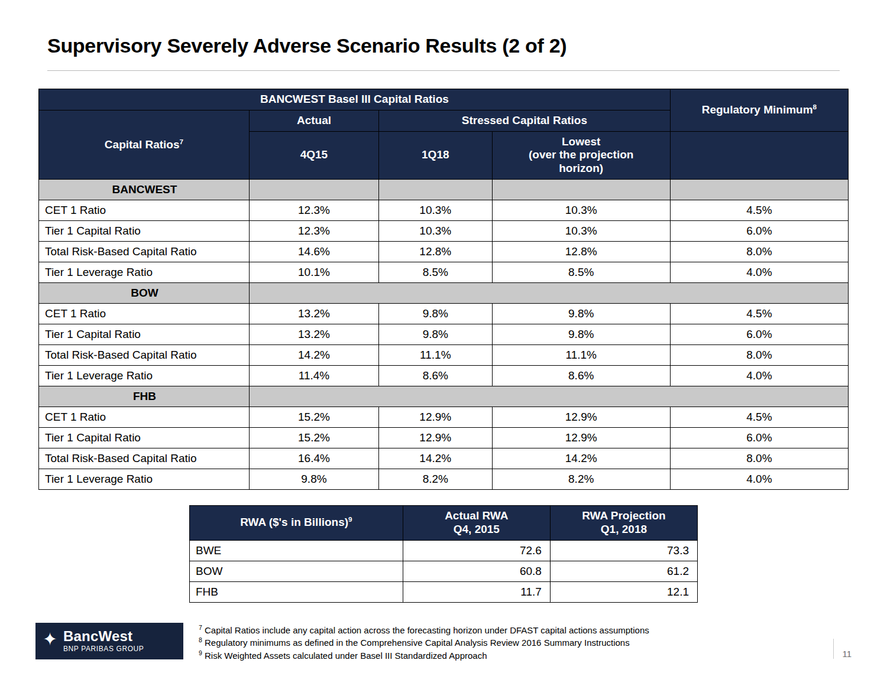Supervisory Severely Adverse Scenario Results (2 of 2)
| BANCWEST Basel III Capital Ratios | Regulatory Minimum 8 |
| --- | --- |
| Capital Ratios 7 | Actual | Stressed Capital Ratios |
| 4Q15 | 1Q18 | Lowest (over the projection horizon) | |
| BANCWEST | | | | |
| CET 1 Ratio | 12.3% | 10.3% | 10.3% | 4.5% |
| Tier 1 Capital Ratio | 12.3% | 10.3% | 10.3% | 6.0% |
| Total Risk-Based Capital Ratio | 14.6% | 12.8% | 12.8% | 8.0% |
| Tier 1 Leverage Ratio | 10.1% | 8.5% | 8.5% | 4.0% |
| BOW | |
| CET 1 Ratio | 13.2% | 9.8% | 9.8% | 4.5% |
| Tier 1 Capital Ratio | 13.2% | 9.8% | 9.8% | 6.0% |
| Total Risk-Based Capital Ratio | 14.2% | 11.1% | 11.1% | 8.0% |
| Tier 1 Leverage Ratio | 11.4% | 8.6% | 8.6% | 4.0% |
| FHB | |
| CET 1 Ratio | 15.2% | 12.9% | 12.9% | 4.5% |
| Tier 1 Capital Ratio | 15.2% | 12.9% | 12.9% | 6.0% |
| Total Risk-Based Capital Ratio | 16.4% | 14.2% | 14.2% | 8.0% |
| Tier 1 Leverage Ratio | 9.8% | 8.2% | 8.2% | 4.0% |
| RWA ($'s in Billions) 9 | Actual RWA Q4, 2015 | RWA Projection Q1, 2018 |
| --- | --- | --- |
| BWE | 72.6 | 73.3 |
| BOW | 60.8 | 61.2 |
| FHB | 11.7 | 12.1 |
✦
BancWest BNP PARIBAS GROUP
7 Capital Ratios include any capital action across the forecasting horizon under DFAST capital actions assumptions
8 Regulatory minimums as defined in the Comprehensive Capital Analysis Review 2016 Summary Instructions
9 Risk Weighted Assets calculated under Basel III Standardized Approach
11